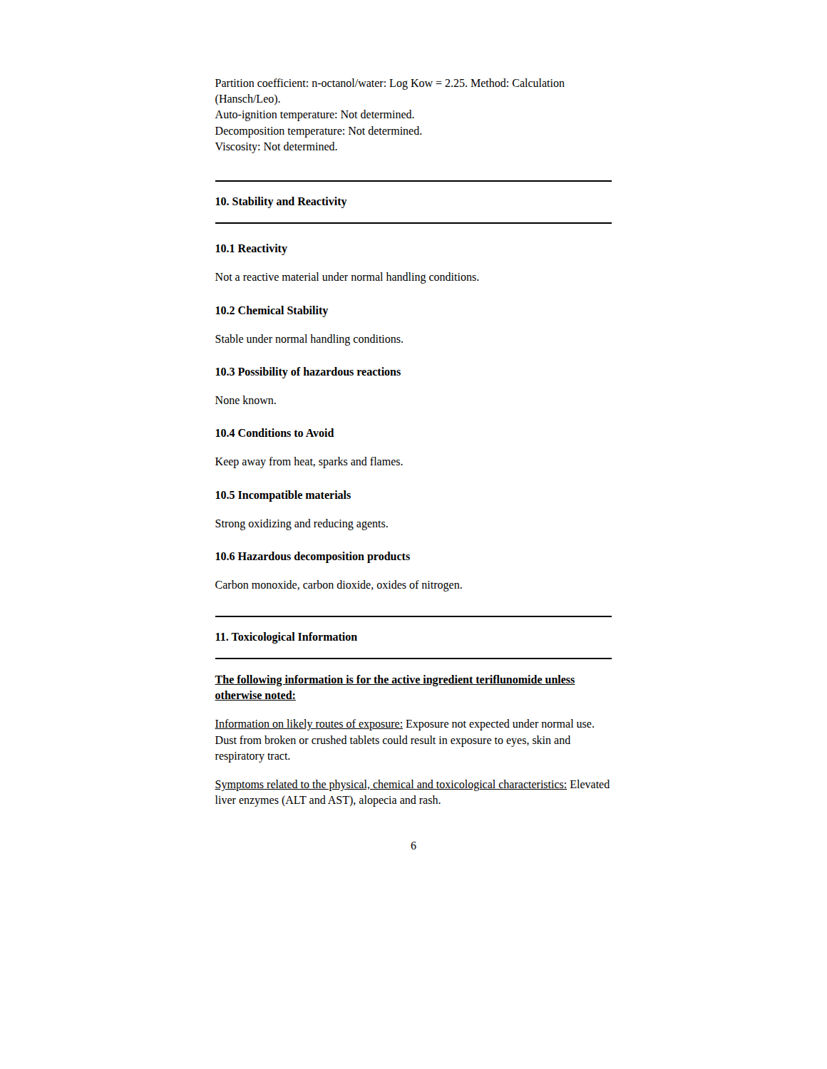Partition coefficient: n-octanol/water: Log Kow = 2.25. Method: Calculation (Hansch/Leo).
Auto-ignition temperature: Not determined.
Decomposition temperature: Not determined.
Viscosity: Not determined.
10. Stability and Reactivity
10.1 Reactivity
Not a reactive material under normal handling conditions.
10.2 Chemical Stability
Stable under normal handling conditions.
10.3 Possibility of hazardous reactions
None known.
10.4 Conditions to Avoid
Keep away from heat, sparks and flames.
10.5 Incompatible materials
Strong oxidizing and reducing agents.
10.6 Hazardous decomposition products
Carbon monoxide, carbon dioxide, oxides of nitrogen.
11. Toxicological Information
The following information is for the active ingredient teriflunomide unless otherwise noted:
Information on likely routes of exposure: Exposure not expected under normal use. Dust from broken or crushed tablets could result in exposure to eyes, skin and respiratory tract.
Symptoms related to the physical, chemical and toxicological characteristics: Elevated liver enzymes (ALT and AST), alopecia and rash.
6